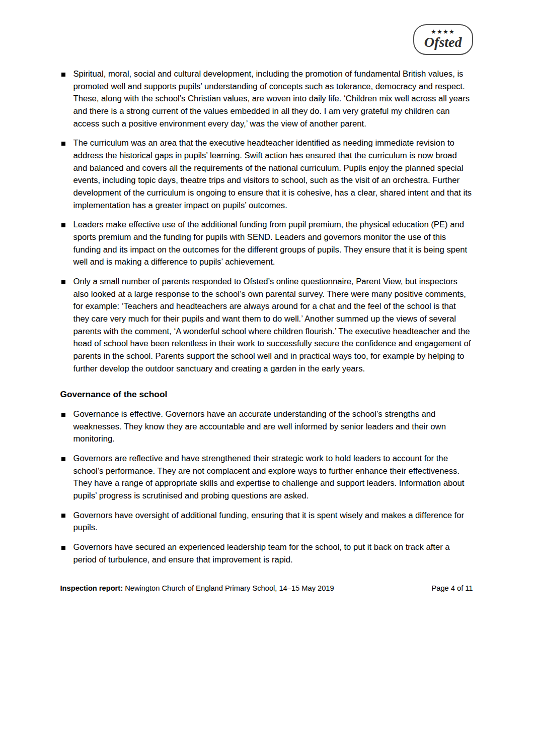★★★★ Ofsted
Spiritual, moral, social and cultural development, including the promotion of fundamental British values, is promoted well and supports pupils’ understanding of concepts such as tolerance, democracy and respect. These, along with the school’s Christian values, are woven into daily life. ‘Children mix well across all years and there is a strong current of the values embedded in all they do. I am very grateful my children can access such a positive environment every day,’ was the view of another parent.
The curriculum was an area that the executive headteacher identified as needing immediate revision to address the historical gaps in pupils’ learning. Swift action has ensured that the curriculum is now broad and balanced and covers all the requirements of the national curriculum. Pupils enjoy the planned special events, including topic days, theatre trips and visitors to school, such as the visit of an orchestra. Further development of the curriculum is ongoing to ensure that it is cohesive, has a clear, shared intent and that its implementation has a greater impact on pupils’ outcomes.
Leaders make effective use of the additional funding from pupil premium, the physical education (PE) and sports premium and the funding for pupils with SEND. Leaders and governors monitor the use of this funding and its impact on the outcomes for the different groups of pupils. They ensure that it is being spent well and is making a difference to pupils’ achievement.
Only a small number of parents responded to Ofsted’s online questionnaire, Parent View, but inspectors also looked at a large response to the school’s own parental survey. There were many positive comments, for example: ‘Teachers and headteachers are always around for a chat and the feel of the school is that they care very much for their pupils and want them to do well.’ Another summed up the views of several parents with the comment, ‘A wonderful school where children flourish.’ The executive headteacher and the head of school have been relentless in their work to successfully secure the confidence and engagement of parents in the school. Parents support the school well and in practical ways too, for example by helping to further develop the outdoor sanctuary and creating a garden in the early years.
Governance of the school
Governance is effective. Governors have an accurate understanding of the school’s strengths and weaknesses. They know they are accountable and are well informed by senior leaders and their own monitoring.
Governors are reflective and have strengthened their strategic work to hold leaders to account for the school’s performance. They are not complacent and explore ways to further enhance their effectiveness. They have a range of appropriate skills and expertise to challenge and support leaders. Information about pupils’ progress is scrutinised and probing questions are asked.
Governors have oversight of additional funding, ensuring that it is spent wisely and makes a difference for pupils.
Governors have secured an experienced leadership team for the school, to put it back on track after a period of turbulence, and ensure that improvement is rapid.
Inspection report: Newington Church of England Primary School, 14–15 May 2019
Page 4 of 11